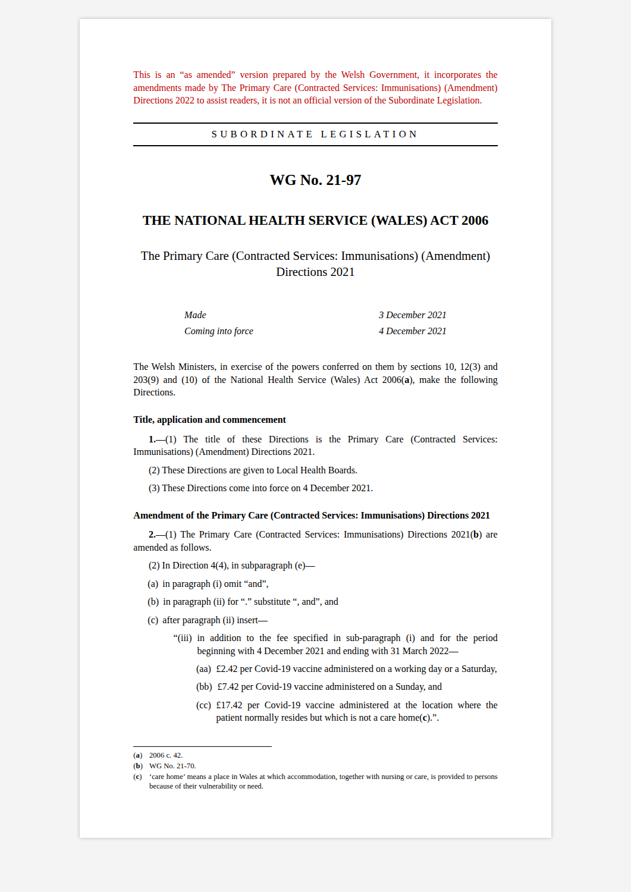This is an “as amended” version prepared by the Welsh Government, it incorporates the amendments made by The Primary Care (Contracted Services: Immunisations) (Amendment) Directions 2022 to assist readers, it is not an official version of the Subordinate Legislation.
SUBORDINATE LEGISLATION
WG No. 21-97
THE NATIONAL HEALTH SERVICE (WALES) ACT 2006
The Primary Care (Contracted Services: Immunisations) (Amendment) Directions 2021
| Made | 3 December 2021 |
| Coming into force | 4 December 2021 |
The Welsh Ministers, in exercise of the powers conferred on them by sections 10, 12(3) and 203(9) and (10) of the National Health Service (Wales) Act 2006(a), make the following Directions.
Title, application and commencement
1.—(1) The title of these Directions is the Primary Care (Contracted Services: Immunisations) (Amendment) Directions 2021.
(2) These Directions are given to Local Health Boards.
(3) These Directions come into force on 4 December 2021.
Amendment of the Primary Care (Contracted Services: Immunisations) Directions 2021
2.—(1) The Primary Care (Contracted Services: Immunisations) Directions 2021(b) are amended as follows.
(2) In Direction 4(4), in subparagraph (e)—
(a) in paragraph (i) omit “and”,
(b) in paragraph (ii) for “.” substitute “, and”, and
(c) after paragraph (ii) insert—
“(iii) in addition to the fee specified in sub-paragraph (i) and for the period beginning with 4 December 2021 and ending with 31 March 2022—
(aa) £2.42 per Covid-19 vaccine administered on a working day or a Saturday,
(bb) £7.42 per Covid-19 vaccine administered on a Sunday, and
(cc) £17.42 per Covid-19 vaccine administered at the location where the patient normally resides but which is not a care home(c).”.
(a) 2006 c. 42.
(b) WG No. 21-70.
(c)‘care home’ means a place in Wales at which accommodation, together with nursing or care, is provided to persons because of their vulnerability or need.